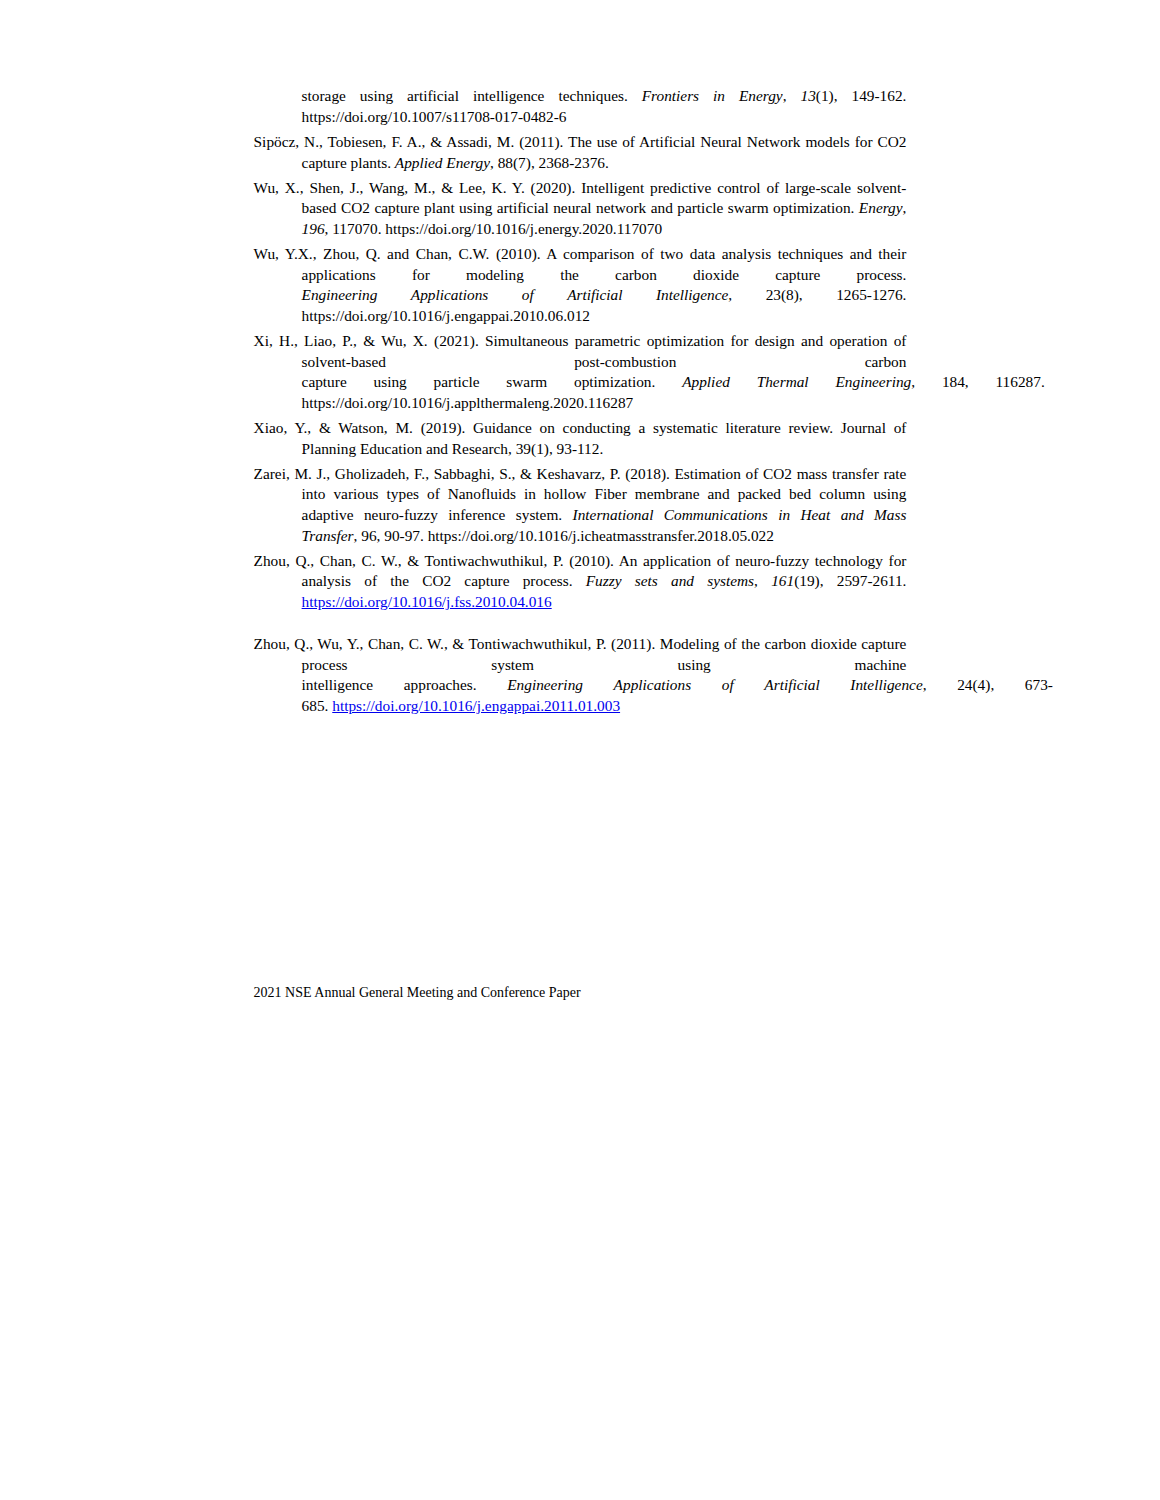storage using artificial intelligence techniques. Frontiers in Energy, 13(1), 149-162. https://doi.org/10.1007/s11708-017-0482-6
Sipöcz, N., Tobiesen, F. A., & Assadi, M. (2011). The use of Artificial Neural Network models for CO2 capture plants. Applied Energy, 88(7), 2368-2376.
Wu, X., Shen, J., Wang, M., & Lee, K. Y. (2020). Intelligent predictive control of large-scale solvent-based CO2 capture plant using artificial neural network and particle swarm optimization. Energy, 196, 117070. https://doi.org/10.1016/j.energy.2020.117070
Wu, Y.X., Zhou, Q. and Chan, C.W. (2010). A comparison of two data analysis techniques and their applications for modeling the carbon dioxide capture process. Engineering Applications of Artificial Intelligence, 23(8), 1265-1276. https://doi.org/10.1016/j.engappai.2010.06.012
Xi, H., Liao, P., & Wu, X. (2021). Simultaneous parametric optimization for design and operation of solvent-based post-combustion carbon capture using particle swarm optimization. Applied Thermal Engineering, 184, 116287. https://doi.org/10.1016/j.applthermaleng.2020.116287
Xiao, Y., & Watson, M. (2019). Guidance on conducting a systematic literature review. Journal of Planning Education and Research, 39(1), 93-112.
Zarei, M. J., Gholizadeh, F., Sabbaghi, S., & Keshavarz, P. (2018). Estimation of CO2 mass transfer rate into various types of Nanofluids in hollow Fiber membrane and packed bed column using adaptive neuro-fuzzy inference system. International Communications in Heat and Mass Transfer, 96, 90-97. https://doi.org/10.1016/j.icheatmasstransfer.2018.05.022
Zhou, Q., Chan, C. W., & Tontiwachwuthikul, P. (2010). An application of neuro-fuzzy technology for analysis of the CO2 capture process. Fuzzy sets and systems, 161(19), 2597-2611. https://doi.org/10.1016/j.fss.2010.04.016
Zhou, Q., Wu, Y., Chan, C. W., & Tontiwachwuthikul, P. (2011). Modeling of the carbon dioxide capture process system using machine intelligence approaches. Engineering Applications of Artificial Intelligence, 24(4), 673-685. https://doi.org/10.1016/j.engappai.2011.01.003
2021 NSE Annual General Meeting and Conference Paper